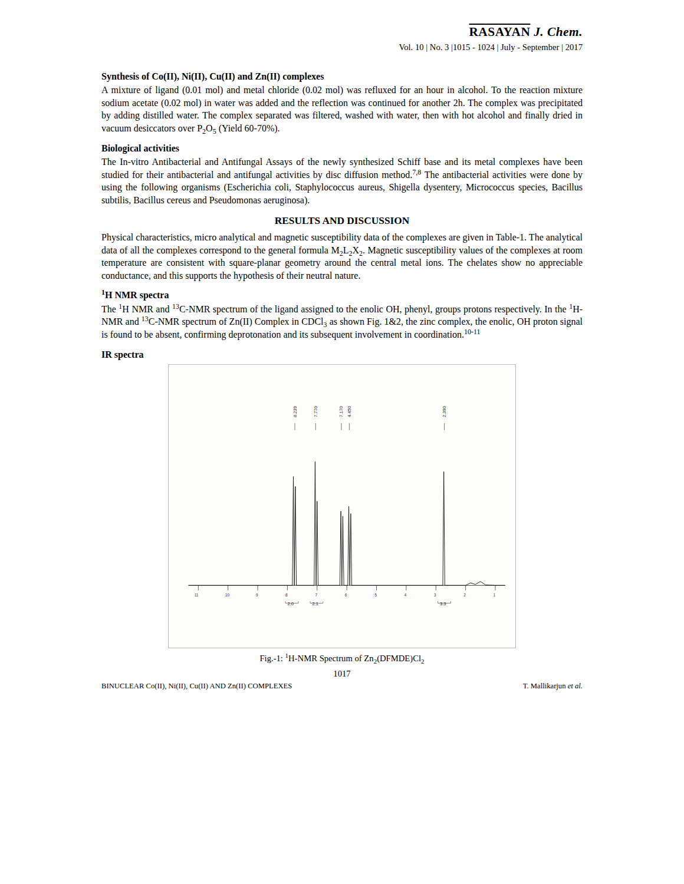RASAYAN J. Chem.
Vol. 10 | No. 3 |1015 - 1024 | July - September | 2017
Synthesis of Co(II), Ni(II), Cu(II) and Zn(II) complexes
A mixture of ligand (0.01 mol) and metal chloride (0.02 mol) was refluxed for an hour in alcohol. To the reaction mixture sodium acetate (0.02 mol) in water was added and the reflection was continued for another 2h. The complex was precipitated by adding distilled water. The complex separated was filtered, washed with water, then with hot alcohol and finally dried in vacuum desiccators over P2O5 (Yield 60-70%).
Biological activities
The In-vitro Antibacterial and Antifungal Assays of the newly synthesized Schiff base and its metal complexes have been studied for their antibacterial and antifungal activities by disc diffusion method.7,8 The antibacterial activities were done by using the following organisms (Escherichia coli, Staphylococcus aureus, Shigella dysentery, Micrococcus species, Bacillus subtilis, Bacillus cereus and Pseudomonas aeruginosa).
RESULTS AND DISCUSSION
Physical characteristics, micro analytical and magnetic susceptibility data of the complexes are given in Table-1. The analytical data of all the complexes correspond to the general formula M2L2X2. Magnetic susceptibility values of the complexes at room temperature are consistent with square-planar geometry around the central metal ions. The chelates show no appreciable conductance, and this supports the hypothesis of their neutral nature.
1H NMR spectra
The 1H NMR and 13C-NMR spectrum of the ligand assigned to the enolic OH, phenyl, groups protons respectively. In the 1H-NMR and 13C-NMR spectrum of Zn(II) Complex in CDCl3 as shown Fig. 1&2, the zinc complex, the enolic, OH proton signal is found to be absent, confirming deprotonation and its subsequent involvement in coordination.10-11
IR spectra
8.239 7.770 7.170 4.450 2.390 11 10 9 8 7 6 5 4 3 2 1 2.0 2.1 3.3
Fig.-1: 1H-NMR Spectrum of Zn2(DFMDE)Cl2
1017
BINUCLEAR Co(II), Ni(II), Cu(II) AND Zn(II) COMPLEXES
T. Mallikarjun et al.